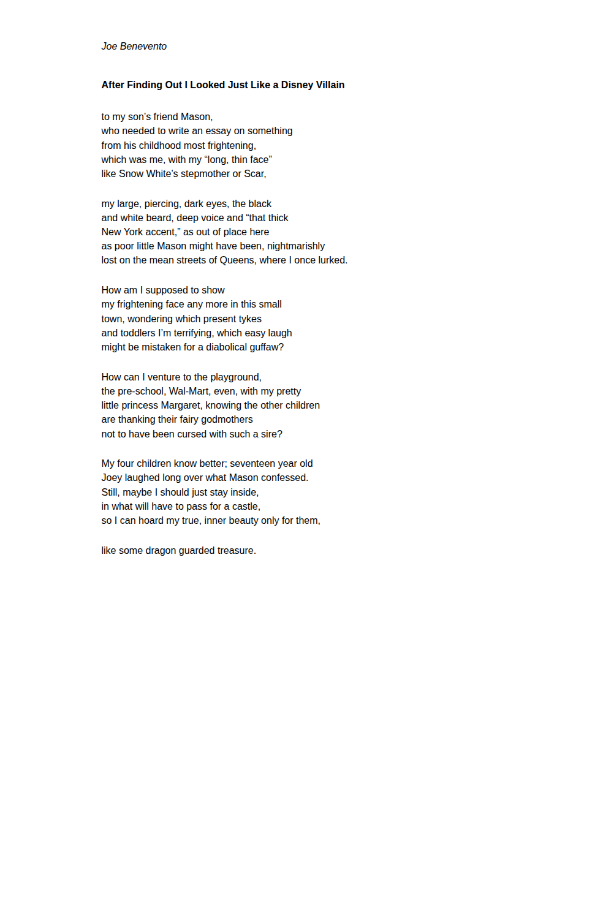Joe Benevento
After Finding Out I Looked Just Like a Disney Villain
to my son’s friend Mason,
who needed to write an essay on something
from his childhood most frightening,
which was me, with my “long, thin face”
like Snow White’s stepmother or Scar,
my large, piercing, dark eyes, the black
and white beard, deep voice and “that thick
New York accent,” as out of place here
as poor little Mason might have been, nightmarishly
lost on the mean streets of Queens, where I once lurked.
How am I supposed to show
my frightening face any more in this small
town, wondering which present tykes
and toddlers I’m terrifying, which easy laugh
might be mistaken for a diabolical guffaw?
How can I venture to the playground,
the pre-school, Wal-Mart, even, with my pretty
little princess Margaret, knowing the other children
are thanking their fairy godmothers
not to have been cursed with such a sire?
My four children know better; seventeen year old
Joey laughed long over what Mason confessed.
Still, maybe I should just stay inside,
in what will have to pass for a castle,
so I can hoard my true, inner beauty only for them,
like some dragon guarded treasure.